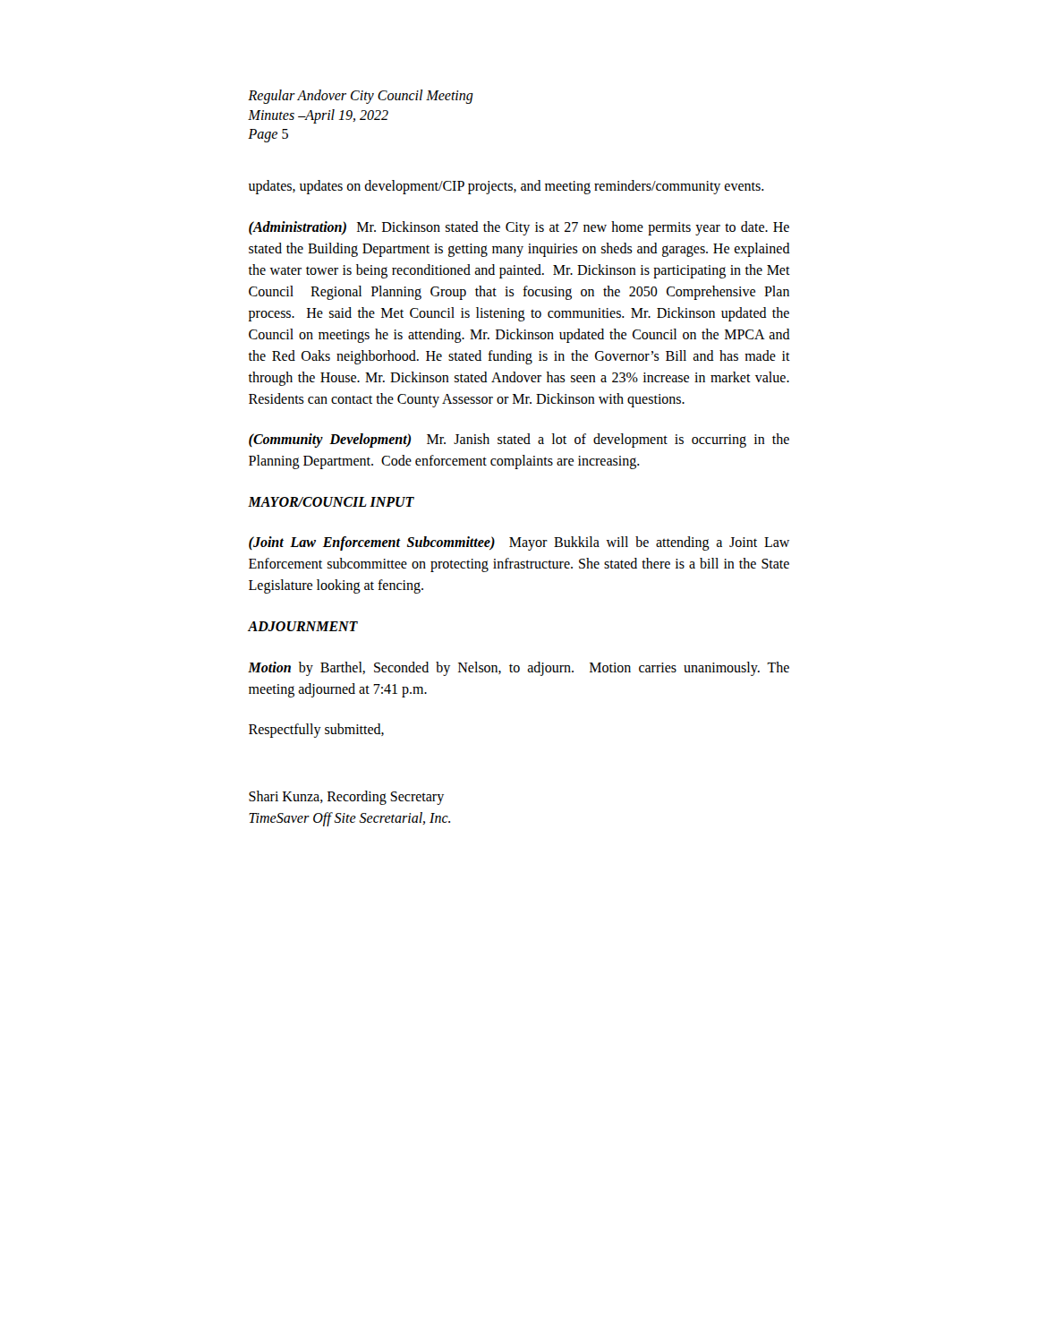Regular Andover City Council Meeting
Minutes –April 19, 2022
Page 5
updates, updates on development/CIP projects, and meeting reminders/community events.
(Administration) Mr. Dickinson stated the City is at 27 new home permits year to date. He stated the Building Department is getting many inquiries on sheds and garages. He explained the water tower is being reconditioned and painted. Mr. Dickinson is participating in the Met Council Regional Planning Group that is focusing on the 2050 Comprehensive Plan process. He said the Met Council is listening to communities. Mr. Dickinson updated the Council on meetings he is attending. Mr. Dickinson updated the Council on the MPCA and the Red Oaks neighborhood. He stated funding is in the Governor’s Bill and has made it through the House. Mr. Dickinson stated Andover has seen a 23% increase in market value. Residents can contact the County Assessor or Mr. Dickinson with questions.
(Community Development) Mr. Janish stated a lot of development is occurring in the Planning Department. Code enforcement complaints are increasing.
MAYOR/COUNCIL INPUT
(Joint Law Enforcement Subcommittee) Mayor Bukkila will be attending a Joint Law Enforcement subcommittee on protecting infrastructure. She stated there is a bill in the State Legislature looking at fencing.
ADJOURNMENT
Motion by Barthel, Seconded by Nelson, to adjourn. Motion carries unanimously. The meeting adjourned at 7:41 p.m.
Respectfully submitted,
Shari Kunza, Recording Secretary
TimeSaver Off Site Secretarial, Inc.